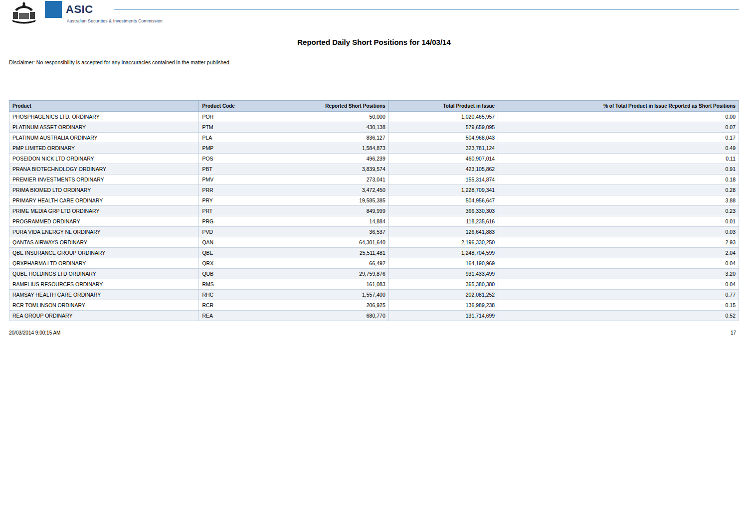ASIC
Australian Securities & Investments Commission
Reported Daily Short Positions for 14/03/14
Disclaimer: No responsibility is accepted for any inaccuracies contained in the matter published.
| Product | Product Code | Reported Short Positions | Total Product in Issue | % of Total Product in Issue Reported as Short Positions |
| --- | --- | --- | --- | --- |
| PHOSPHAGENICS LTD. ORDINARY | POH | 50,000 | 1,020,465,957 | 0.00 |
| PLATINUM ASSET ORDINARY | PTM | 430,138 | 579,659,095 | 0.07 |
| PLATINUM AUSTRALIA ORDINARY | PLA | 836,127 | 504,968,043 | 0.17 |
| PMP LIMITED ORDINARY | PMP | 1,584,873 | 323,781,124 | 0.49 |
| POSEIDON NICK LTD ORDINARY | POS | 496,239 | 460,907,014 | 0.11 |
| PRANA BIOTECHNOLOGY ORDINARY | PBT | 3,839,574 | 423,105,862 | 0.91 |
| PREMIER INVESTMENTS ORDINARY | PMV | 273,041 | 155,314,874 | 0.18 |
| PRIMA BIOMED LTD ORDINARY | PRR | 3,472,450 | 1,228,709,341 | 0.28 |
| PRIMARY HEALTH CARE ORDINARY | PRY | 19,585,385 | 504,956,647 | 3.88 |
| PRIME MEDIA GRP LTD ORDINARY | PRT | 849,999 | 366,330,303 | 0.23 |
| PROGRAMMED ORDINARY | PRG | 14,884 | 118,235,616 | 0.01 |
| PURA VIDA ENERGY NL ORDINARY | PVD | 36,537 | 126,641,883 | 0.03 |
| QANTAS AIRWAYS ORDINARY | QAN | 64,301,640 | 2,196,330,250 | 2.93 |
| QBE INSURANCE GROUP ORDINARY | QBE | 25,511,481 | 1,248,704,599 | 2.04 |
| QRXPHARMA LTD ORDINARY | QRX | 66,492 | 164,190,969 | 0.04 |
| QUBE HOLDINGS LTD ORDINARY | QUB | 29,759,876 | 931,433,499 | 3.20 |
| RAMELIUS RESOURCES ORDINARY | RMS | 161,083 | 365,380,380 | 0.04 |
| RAMSAY HEALTH CARE ORDINARY | RHC | 1,557,400 | 202,081,252 | 0.77 |
| RCR TOMLINSON ORDINARY | RCR | 206,925 | 136,989,238 | 0.15 |
| REA GROUP ORDINARY | REA | 680,770 | 131,714,699 | 0.52 |
20/03/2014 9:00:15 AM
17